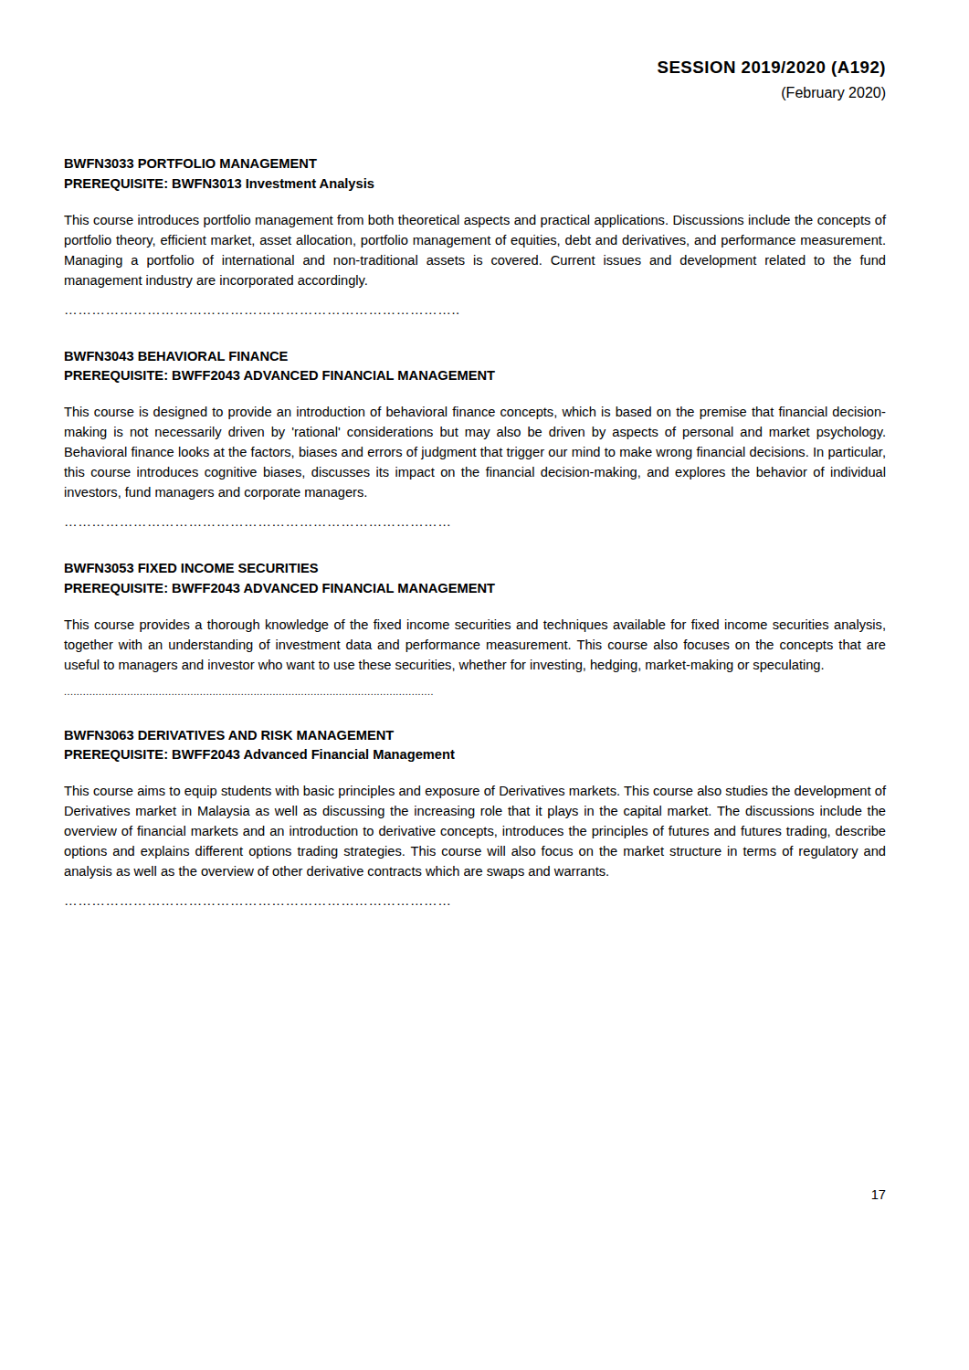SESSION 2019/2020 (A192)
(February 2020)
BWFN3033 PORTFOLIO MANAGEMENT
PREREQUISITE: BWFN3013 Investment Analysis
This course introduces portfolio management from both theoretical aspects and practical applications. Discussions include the concepts of portfolio theory, efficient market, asset allocation, portfolio management of equities, debt and derivatives, and performance measurement. Managing a portfolio of international and non-traditional assets is covered. Current issues and development related to the fund management industry are incorporated accordingly.
…………………………………………………………………………..
BWFN3043 BEHAVIORAL FINANCE
PREREQUISITE: BWFF2043 ADVANCED FINANCIAL MANAGEMENT
This course is designed to provide an introduction of behavioral finance concepts, which is based on the premise that financial decision-making is not necessarily driven by 'rational' considerations but may also be driven by aspects of personal and market psychology. Behavioral finance looks at the factors, biases and errors of judgment that trigger our mind to make wrong financial decisions. In particular, this course introduces cognitive biases, discusses its impact on the financial decision-making, and explores the behavior of individual investors, fund managers and corporate managers.
…………………………………………………………………………
BWFN3053 FIXED INCOME SECURITIES
PREREQUISITE: BWFF2043 ADVANCED FINANCIAL MANAGEMENT
This course provides a thorough knowledge of the fixed income securities and techniques available for fixed income securities analysis, together with an understanding of investment data and performance measurement. This course also focuses on the concepts that are useful to managers and investor who want to use these securities, whether for investing, hedging, market-making or speculating.
.....................................................................................................................
BWFN3063 DERIVATIVES AND RISK MANAGEMENT
PREREQUISITE: BWFF2043 Advanced Financial Management
This course aims to equip students with basic principles and exposure of Derivatives markets. This course also studies the development of Derivatives market in Malaysia as well as discussing the increasing role that it plays in the capital market. The discussions include the overview of financial markets and an introduction to derivative concepts, introduces the principles of futures and futures trading, describe options and explains different options trading strategies. This course will also focus on the market structure in terms of regulatory and analysis as well as the overview of other derivative contracts which are swaps and warrants.
…………………………………………………………………………
17